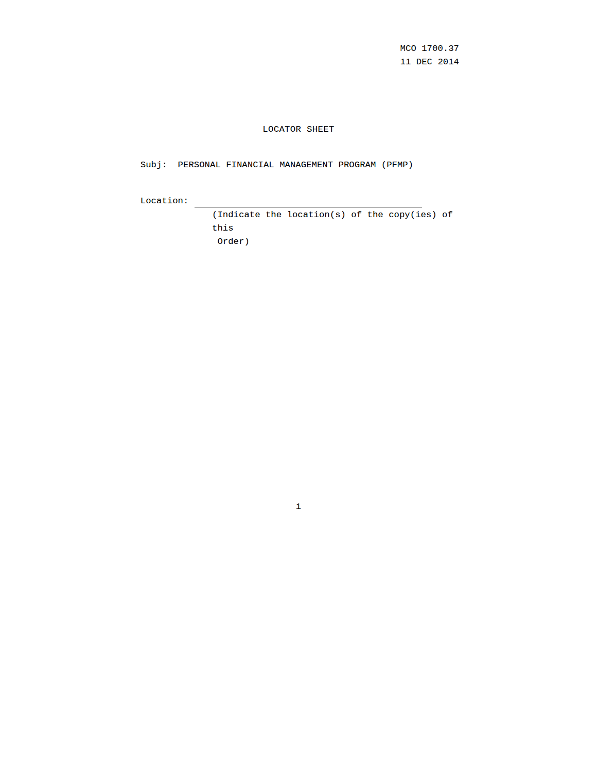MCO 1700.37 11 DEC 2014
LOCATOR SHEET
Subj: PERSONAL FINANCIAL MANAGEMENT PROGRAM (PFMP)
Location:
(Indicate the location(s) of the copy(ies) of this Order)
i